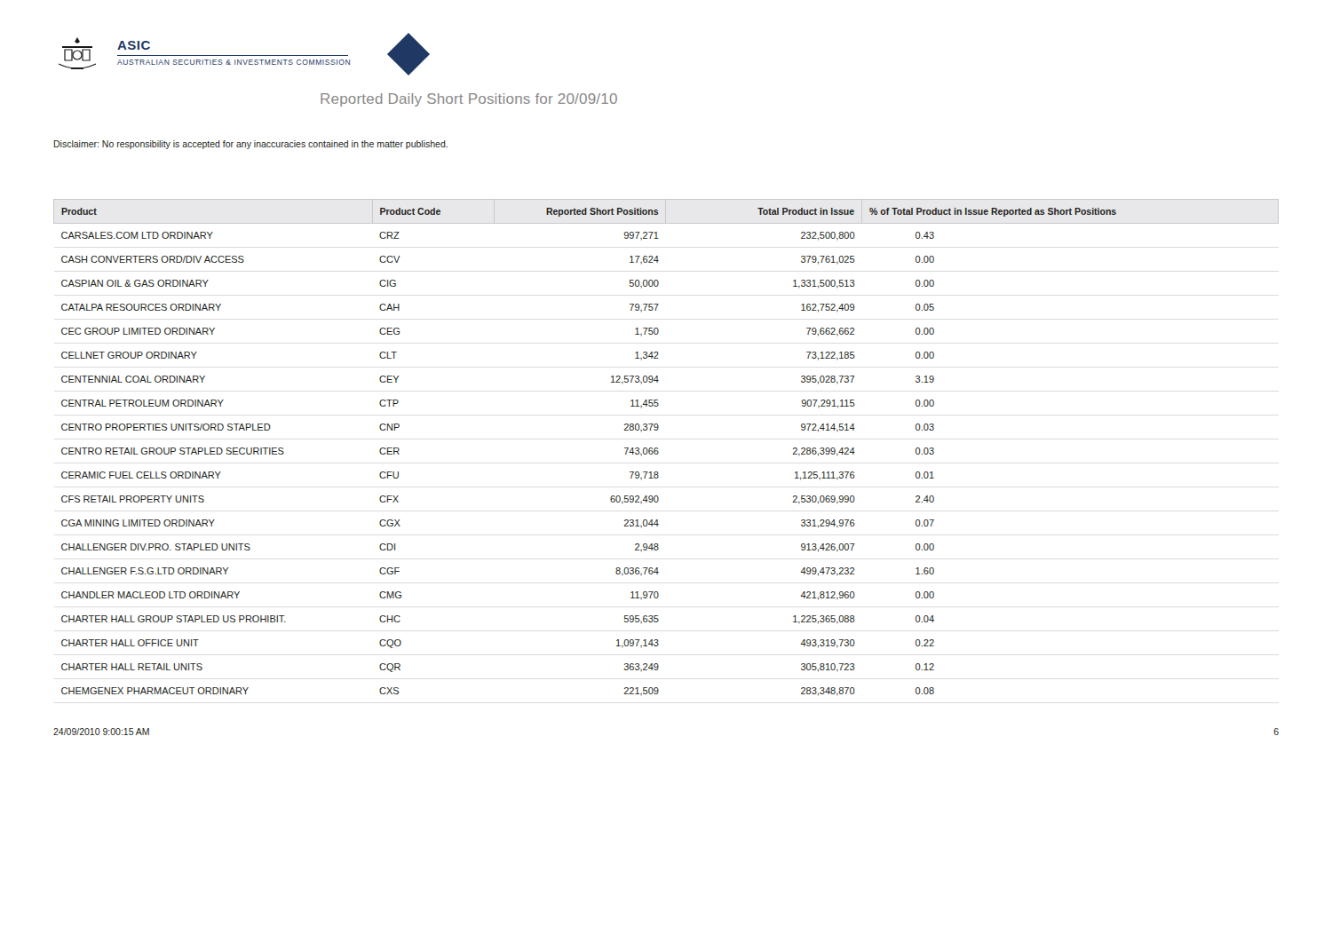ASIC
Australian Securities & Investments Commission
Reported Daily Short Positions for 20/09/10
Disclaimer: No responsibility is accepted for any inaccuracies contained in the matter published.
| Product | Product Code | Reported Short Positions | Total Product in Issue | % of Total Product in Issue Reported as Short Positions |
| --- | --- | --- | --- | --- |
| CARSALES.COM LTD ORDINARY | CRZ | 997,271 | 232,500,800 | 0.43 |
| CASH CONVERTERS ORD/DIV ACCESS | CCV | 17,624 | 379,761,025 | 0.00 |
| CASPIAN OIL & GAS ORDINARY | CIG | 50,000 | 1,331,500,513 | 0.00 |
| CATALPA RESOURCES ORDINARY | CAH | 79,757 | 162,752,409 | 0.05 |
| CEC GROUP LIMITED ORDINARY | CEG | 1,750 | 79,662,662 | 0.00 |
| CELLNET GROUP ORDINARY | CLT | 1,342 | 73,122,185 | 0.00 |
| CENTENNIAL COAL ORDINARY | CEY | 12,573,094 | 395,028,737 | 3.19 |
| CENTRAL PETROLEUM ORDINARY | CTP | 11,455 | 907,291,115 | 0.00 |
| CENTRO PROPERTIES UNITS/ORD STAPLED | CNP | 280,379 | 972,414,514 | 0.03 |
| CENTRO RETAIL GROUP STAPLED SECURITIES | CER | 743,066 | 2,286,399,424 | 0.03 |
| CERAMIC FUEL CELLS ORDINARY | CFU | 79,718 | 1,125,111,376 | 0.01 |
| CFS RETAIL PROPERTY UNITS | CFX | 60,592,490 | 2,530,069,990 | 2.40 |
| CGA MINING LIMITED ORDINARY | CGX | 231,044 | 331,294,976 | 0.07 |
| CHALLENGER DIV.PRO. STAPLED UNITS | CDI | 2,948 | 913,426,007 | 0.00 |
| CHALLENGER F.S.G.LTD ORDINARY | CGF | 8,036,764 | 499,473,232 | 1.60 |
| CHANDLER MACLEOD LTD ORDINARY | CMG | 11,970 | 421,812,960 | 0.00 |
| CHARTER HALL GROUP STAPLED US PROHIBIT. | CHC | 595,635 | 1,225,365,088 | 0.04 |
| CHARTER HALL OFFICE UNIT | CQO | 1,097,143 | 493,319,730 | 0.22 |
| CHARTER HALL RETAIL UNITS | CQR | 363,249 | 305,810,723 | 0.12 |
| CHEMGENEX PHARMACEUT ORDINARY | CXS | 221,509 | 283,348,870 | 0.08 |
24/09/2010 9:00:15 AM 6